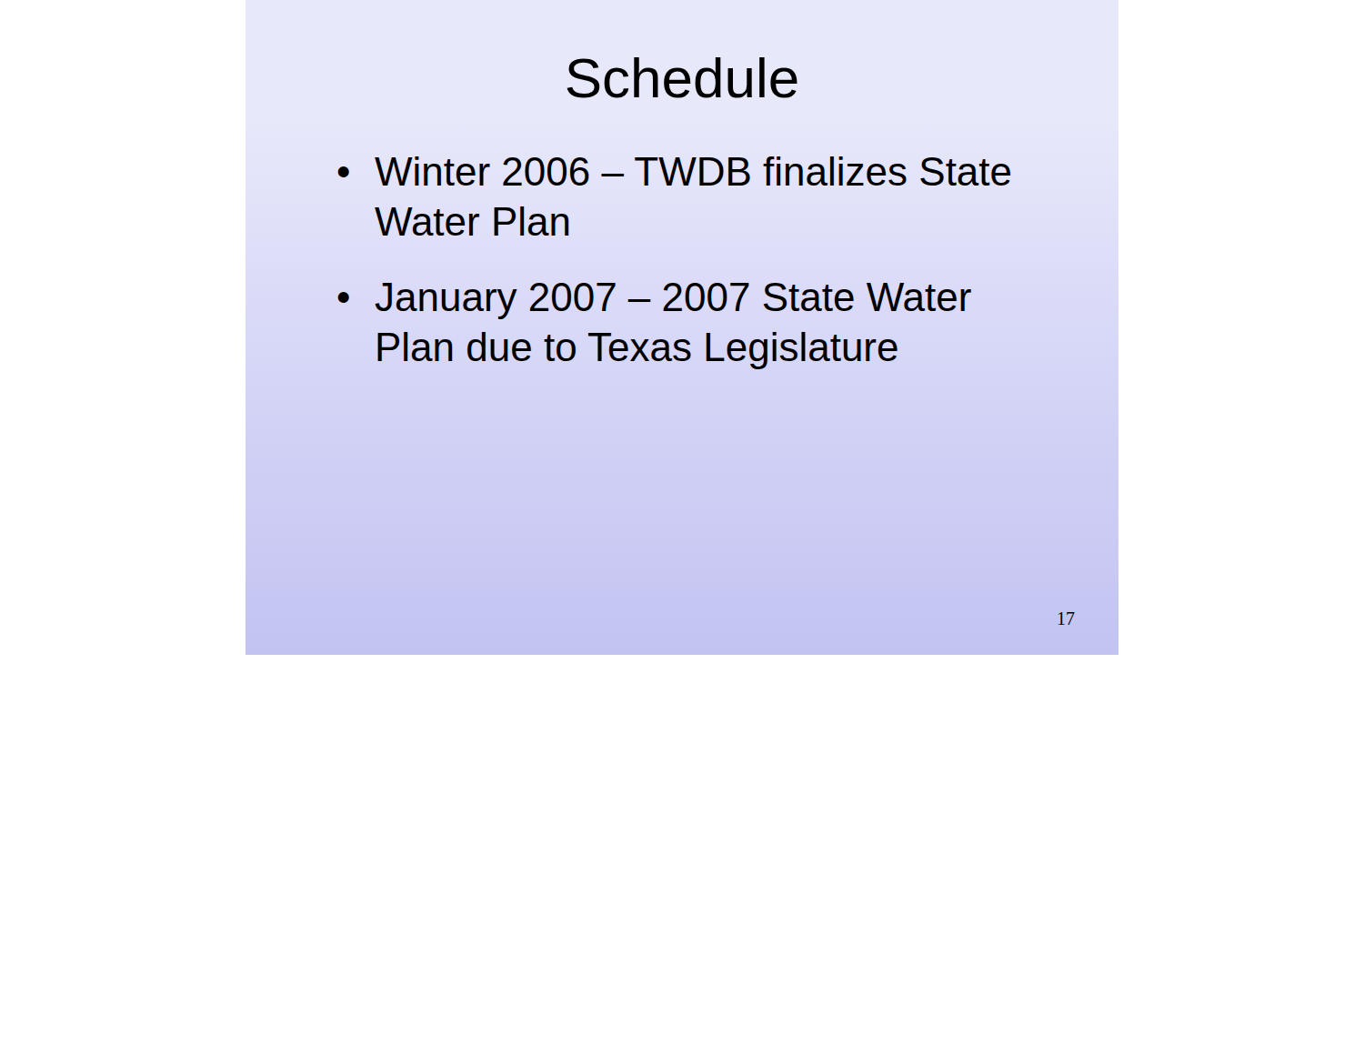Schedule
Winter 2006 – TWDB finalizes State Water Plan
January 2007 – 2007 State Water Plan due to Texas Legislature
17